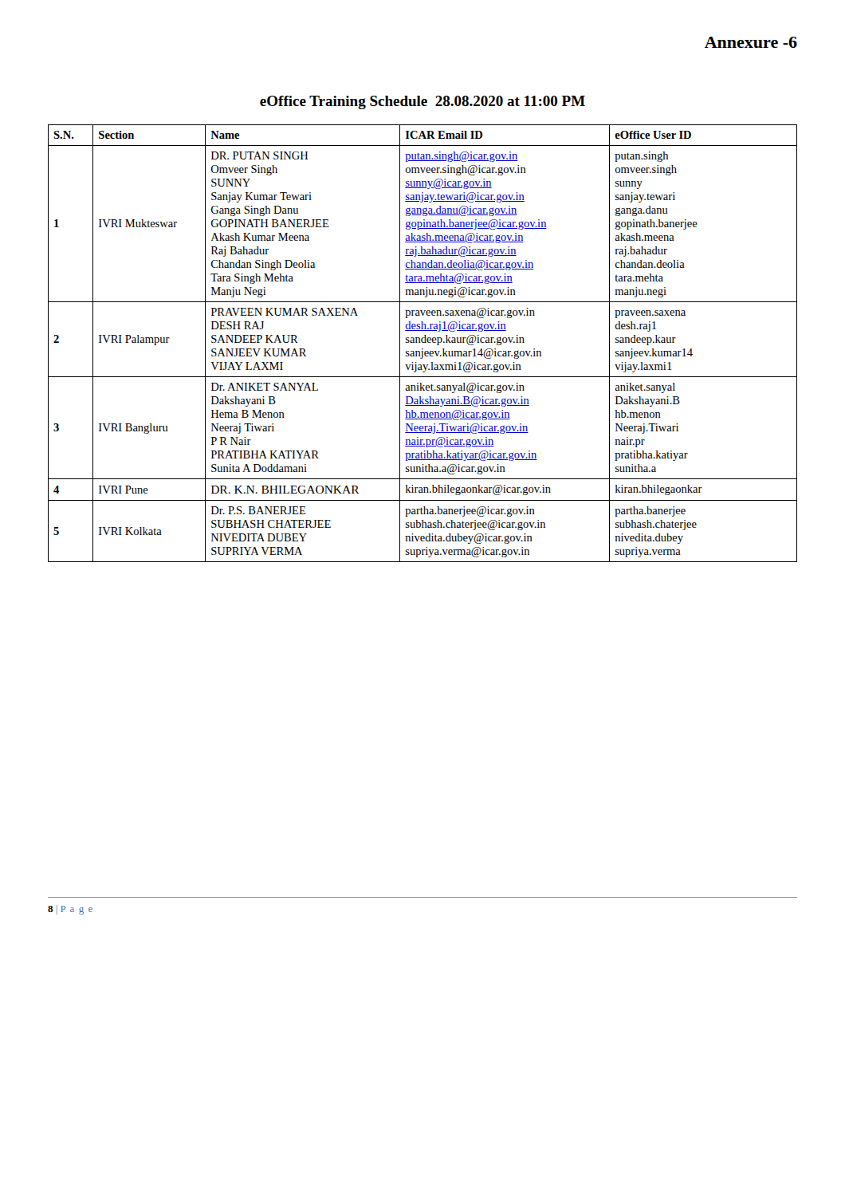Annexure -6
eOffice Training Schedule 28.08.2020 at 11:00 PM
| S.N. | Section | Name | ICAR Email ID | eOffice User ID |
| --- | --- | --- | --- | --- |
| 1 | IVRI Mukteswar | DR. PUTAN SINGH Omveer Singh SUNNY Sanjay Kumar Tewari Ganga Singh Danu GOPINATH BANERJEE Akash Kumar Meena Raj Bahadur Chandan Singh Deolia Tara Singh Mehta Manju Negi | putan.singh@icar.gov.in omveer.singh@icar.gov.in sunny@icar.gov.in sanjay.tewari@icar.gov.in ganga.danu@icar.gov.in gopinath.banerjee@icar.gov.in akash.meena@icar.gov.in raj.bahadur@icar.gov.in chandan.deolia@icar.gov.in tara.mehta@icar.gov.in manju.negi@icar.gov.in | putan.singh omveer.singh sunny sanjay.tewari ganga.danu gopinath.banerjee akash.meena raj.bahadur chandan.deolia tara.mehta manju.negi |
| 2 | IVRI Palampur | PRAVEEN KUMAR SAXENA DESH RAJ SANDEEP KAUR SANJEEV KUMAR VIJAY LAXMI | praveen.saxena@icar.gov.in desh.raj1@icar.gov.in sandeep.kaur@icar.gov.in sanjeev.kumar14@icar.gov.in vijay.laxmi1@icar.gov.in | praveen.saxena desh.raj1 sandeep.kaur sanjeev.kumar14 vijay.laxmi1 |
| 3 | IVRI Bangluru | Dr. ANIKET SANYAL Dakshayani B Hema B Menon Neeraj Tiwari P R Nair PRATIBHA KATIYAR Sunita A Doddamani | aniket.sanyal@icar.gov.in Dakshayani.B@icar.gov.in hb.menon@icar.gov.in Neeraj.Tiwari@icar.gov.in nair.pr@icar.gov.in pratibha.katiyar@icar.gov.in sunitha.a@icar.gov.in | aniket.sanyal Dakshayani.B hb.menon Neeraj.Tiwari nair.pr pratibha.katiyar sunitha.a |
| 4 | IVRI Pune | DR. K.N. BHILEGAONKAR | kiran.bhilegaonkar@icar.gov.in | kiran.bhilegaonkar |
| 5 | IVRI Kolkata | Dr. P.S. BANERJEE SUBHASH CHATERJEE NIVEDITA DUBEY SUPRIYA VERMA | partha.banerjee@icar.gov.in subhash.chaterjee@icar.gov.in nivedita.dubey@icar.gov.in supriya.verma@icar.gov.in | partha.banerjee subhash.chaterjee nivedita.dubey supriya.verma |
8 | P a g e